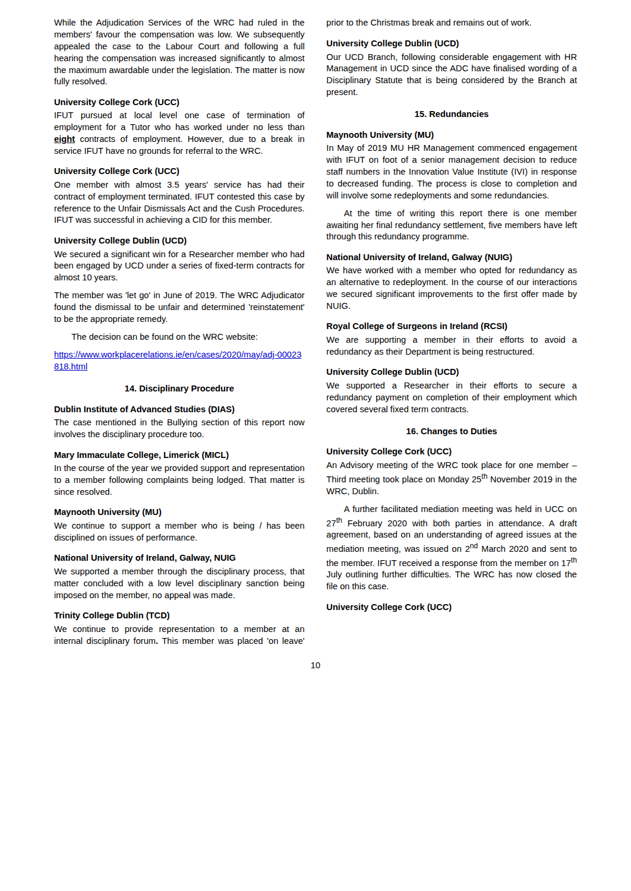While the Adjudication Services of the WRC had ruled in the members' favour the compensation was low. We subsequently appealed the case to the Labour Court and following a full hearing the compensation was increased significantly to almost the maximum awardable under the legislation. The matter is now fully resolved.
University College Cork (UCC)
IFUT pursued at local level one case of termination of employment for a Tutor who has worked under no less than eight contracts of employment. However, due to a break in service IFUT have no grounds for referral to the WRC.
University College Cork (UCC)
One member with almost 3.5 years' service has had their contract of employment terminated. IFUT contested this case by reference to the Unfair Dismissals Act and the Cush Procedures. IFUT was successful in achieving a CID for this member.
University College Dublin (UCD)
We secured a significant win for a Researcher member who had been engaged by UCD under a series of fixed-term contracts for almost 10 years.
The member was 'let go' in June of 2019. The WRC Adjudicator found the dismissal to be unfair and determined 'reinstatement' to be the appropriate remedy.
The decision can be found on the WRC website:
https://www.workplacerelations.ie/en/cases/2020/may/adj-00023818.html
14. Disciplinary Procedure
Dublin Institute of Advanced Studies (DIAS)
The case mentioned in the Bullying section of this report now involves the disciplinary procedure too.
Mary Immaculate College, Limerick (MICL)
In the course of the year we provided support and representation to a member following complaints being lodged. That matter is since resolved.
Maynooth University (MU)
We continue to support a member who is being / has been disciplined on issues of performance.
National University of Ireland, Galway, NUIG
We supported a member through the disciplinary process, that matter concluded with a low level disciplinary sanction being imposed on the member, no appeal was made.
Trinity College Dublin (TCD)
We continue to provide representation to a member at an internal disciplinary forum. This member was placed 'on leave' prior to the Christmas break and remains out of work.
University College Dublin (UCD)
Our UCD Branch, following considerable engagement with HR Management in UCD since the ADC have finalised wording of a Disciplinary Statute that is being considered by the Branch at present.
15. Redundancies
Maynooth University (MU)
In May of 2019 MU HR Management commenced engagement with IFUT on foot of a senior management decision to reduce staff numbers in the Innovation Value Institute (IVI) in response to decreased funding. The process is close to completion and will involve some redeployments and some redundancies.
At the time of writing this report there is one member awaiting her final redundancy settlement, five members have left through this redundancy programme.
National University of Ireland, Galway (NUIG)
We have worked with a member who opted for redundancy as an alternative to redeployment. In the course of our interactions we secured significant improvements to the first offer made by NUIG.
Royal College of Surgeons in Ireland (RCSI)
We are supporting a member in their efforts to avoid a redundancy as their Department is being restructured.
University College Dublin (UCD)
We supported a Researcher in their efforts to secure a redundancy payment on completion of their employment which covered several fixed term contracts.
16. Changes to Duties
University College Cork (UCC)
An Advisory meeting of the WRC took place for one member – Third meeting took place on Monday 25th November 2019 in the WRC, Dublin.
A further facilitated mediation meeting was held in UCC on 27th February 2020 with both parties in attendance. A draft agreement, based on an understanding of agreed issues at the mediation meeting, was issued on 2nd March 2020 and sent to the member. IFUT received a response from the member on 17th July outlining further difficulties. The WRC has now closed the file on this case.
University College Cork (UCC)
10